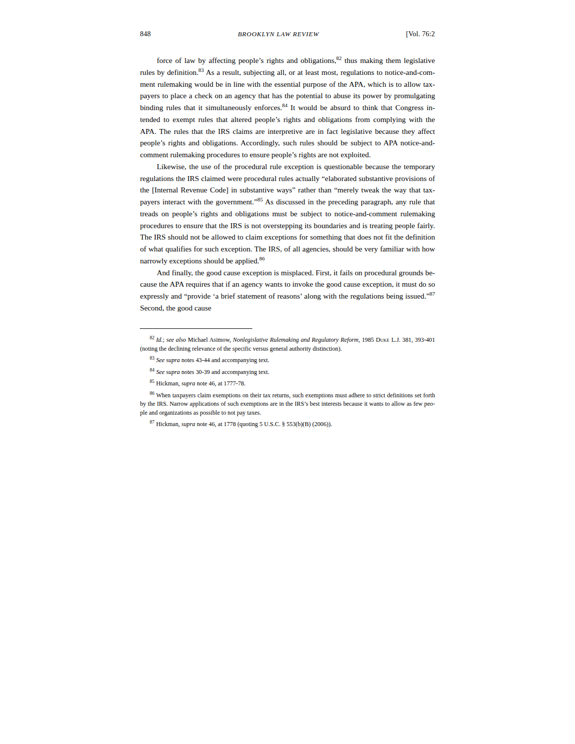848 Brooklyn Law Review [Vol. 76:2
force of law by affecting people’s rights and obligations,82 thus making them legislative rules by definition.83 As a result, subjecting all, or at least most, regulations to notice-and-comment rulemaking would be in line with the essential purpose of the APA, which is to allow taxpayers to place a check on an agency that has the potential to abuse its power by promulgating binding rules that it simultaneously enforces.84 It would be absurd to think that Congress intended to exempt rules that altered people’s rights and obligations from complying with the APA. The rules that the IRS claims are interpretive are in fact legislative because they affect people’s rights and obligations. Accordingly, such rules should be subject to APA notice-and-comment rulemaking procedures to ensure people’s rights are not exploited.
Likewise, the use of the procedural rule exception is questionable because the temporary regulations the IRS claimed were procedural rules actually “elaborated substantive provisions of the [Internal Revenue Code] in substantive ways” rather than “merely tweak the way that taxpayers interact with the government.”85 As discussed in the preceding paragraph, any rule that treads on people’s rights and obligations must be subject to notice-and-comment rulemaking procedures to ensure that the IRS is not overstepping its boundaries and is treating people fairly. The IRS should not be allowed to claim exceptions for something that does not fit the definition of what qualifies for such exception. The IRS, of all agencies, should be very familiar with how narrowly exceptions should be applied.86
And finally, the good cause exception is misplaced. First, it fails on procedural grounds because the APA requires that if an agency wants to invoke the good cause exception, it must do so expressly and “provide ‘a brief statement of reasons’ along with the regulations being issued.”87 Second, the good cause
82 Id.; see also Michael Asimow, Nonlegislative Rulemaking and Regulatory Reform, 1985 Duke L.J. 381, 393-401 (noting the declining relevance of the specific versus general authority distinction).
83 See supra notes 43-44 and accompanying text.
84 See supra notes 30-39 and accompanying text.
85 Hickman, supra note 46, at 1777-78.
86 When taxpayers claim exemptions on their tax returns, such exemptions must adhere to strict definitions set forth by the IRS. Narrow applications of such exemptions are in the IRS’s best interests because it wants to allow as few people and organizations as possible to not pay taxes.
87 Hickman, supra note 46, at 1778 (quoting 5 U.S.C. § 553(b)(B) (2006)).